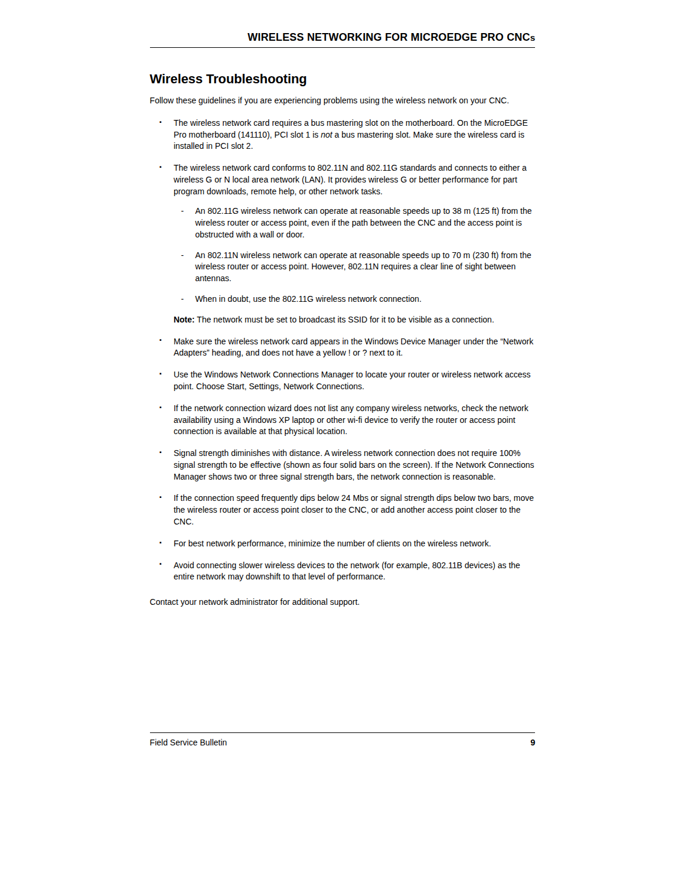WIRELESS NETWORKING FOR MICROEDGE PRO CNCs
Wireless Troubleshooting
Follow these guidelines if you are experiencing problems using the wireless network on your CNC.
The wireless network card requires a bus mastering slot on the motherboard. On the MicroEDGE Pro motherboard (141110), PCI slot 1 is not a bus mastering slot. Make sure the wireless card is installed in PCI slot 2.
The wireless network card conforms to 802.11N and 802.11G standards and connects to either a wireless G or N local area network (LAN). It provides wireless G or better performance for part program downloads, remote help, or other network tasks.
An 802.11G wireless network can operate at reasonable speeds up to 38 m (125 ft) from the wireless router or access point, even if the path between the CNC and the access point is obstructed with a wall or door.
An 802.11N wireless network can operate at reasonable speeds up to 70 m (230 ft) from the wireless router or access point. However, 802.11N requires a clear line of sight between antennas.
When in doubt, use the 802.11G wireless network connection.
Note: The network must be set to broadcast its SSID for it to be visible as a connection.
Make sure the wireless network card appears in the Windows Device Manager under the “Network Adapters” heading, and does not have a yellow ! or ? next to it.
Use the Windows Network Connections Manager to locate your router or wireless network access point. Choose Start, Settings, Network Connections.
If the network connection wizard does not list any company wireless networks, check the network availability using a Windows XP laptop or other wi-fi device to verify the router or access point connection is available at that physical location.
Signal strength diminishes with distance. A wireless network connection does not require 100% signal strength to be effective (shown as four solid bars on the screen). If the Network Connections Manager shows two or three signal strength bars, the network connection is reasonable.
If the connection speed frequently dips below 24 Mbs or signal strength dips below two bars, move the wireless router or access point closer to the CNC, or add another access point closer to the CNC.
For best network performance, minimize the number of clients on the wireless network.
Avoid connecting slower wireless devices to the network (for example, 802.11B devices) as the entire network may downshift to that level of performance.
Contact your network administrator for additional support.
Field Service Bulletin 9